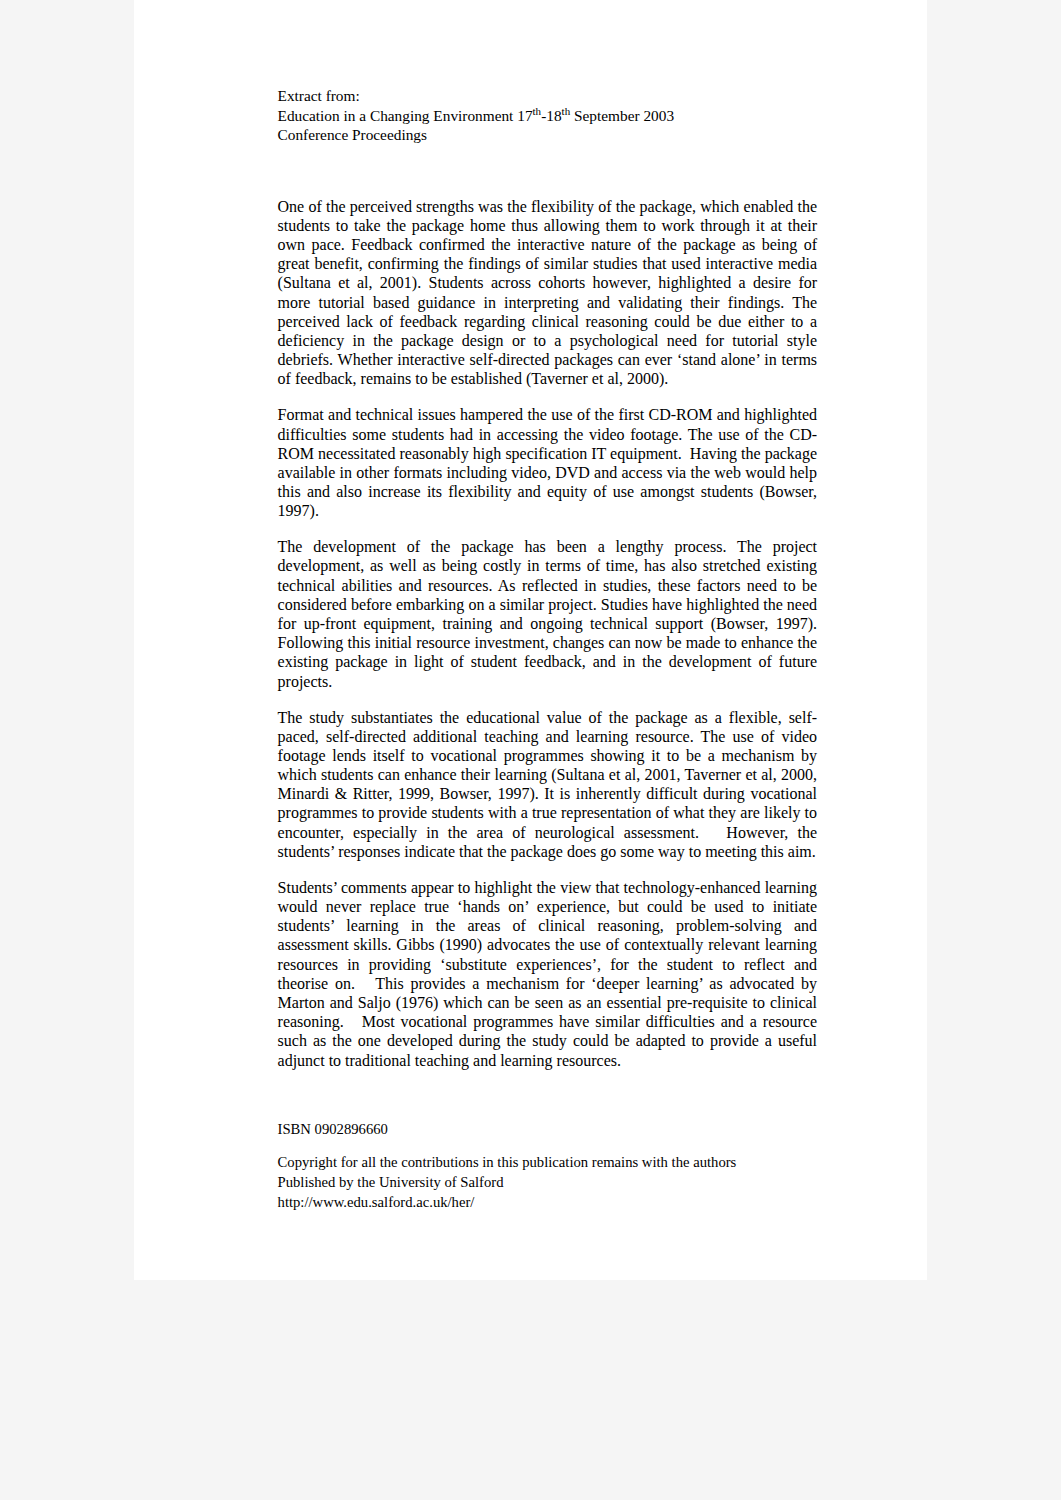Extract from:
Education in a Changing Environment 17th-18th September 2003
Conference Proceedings
One of the perceived strengths was the flexibility of the package, which enabled the students to take the package home thus allowing them to work through it at their own pace. Feedback confirmed the interactive nature of the package as being of great benefit, confirming the findings of similar studies that used interactive media (Sultana et al, 2001). Students across cohorts however, highlighted a desire for more tutorial based guidance in interpreting and validating their findings. The perceived lack of feedback regarding clinical reasoning could be due either to a deficiency in the package design or to a psychological need for tutorial style debriefs. Whether interactive self-directed packages can ever ‘stand alone’ in terms of feedback, remains to be established (Taverner et al, 2000).
Format and technical issues hampered the use of the first CD-ROM and highlighted difficulties some students had in accessing the video footage. The use of the CD-ROM necessitated reasonably high specification IT equipment. Having the package available in other formats including video, DVD and access via the web would help this and also increase its flexibility and equity of use amongst students (Bowser, 1997).
The development of the package has been a lengthy process. The project development, as well as being costly in terms of time, has also stretched existing technical abilities and resources. As reflected in studies, these factors need to be considered before embarking on a similar project. Studies have highlighted the need for up-front equipment, training and ongoing technical support (Bowser, 1997). Following this initial resource investment, changes can now be made to enhance the existing package in light of student feedback, and in the development of future projects.
The study substantiates the educational value of the package as a flexible, self-paced, self-directed additional teaching and learning resource. The use of video footage lends itself to vocational programmes showing it to be a mechanism by which students can enhance their learning (Sultana et al, 2001, Taverner et al, 2000, Minardi & Ritter, 1999, Bowser, 1997). It is inherently difficult during vocational programmes to provide students with a true representation of what they are likely to encounter, especially in the area of neurological assessment. However, the students’ responses indicate that the package does go some way to meeting this aim.
Students’ comments appear to highlight the view that technology-enhanced learning would never replace true ‘hands on’ experience, but could be used to initiate students’ learning in the areas of clinical reasoning, problem-solving and assessment skills. Gibbs (1990) advocates the use of contextually relevant learning resources in providing ‘substitute experiences’, for the student to reflect and theorise on. This provides a mechanism for ‘deeper learning’ as advocated by Marton and Saljo (1976) which can be seen as an essential pre-requisite to clinical reasoning. Most vocational programmes have similar difficulties and a resource such as the one developed during the study could be adapted to provide a useful adjunct to traditional teaching and learning resources.
ISBN 0902896660
Copyright for all the contributions in this publication remains with the authors
Published by the University of Salford
http://www.edu.salford.ac.uk/her/